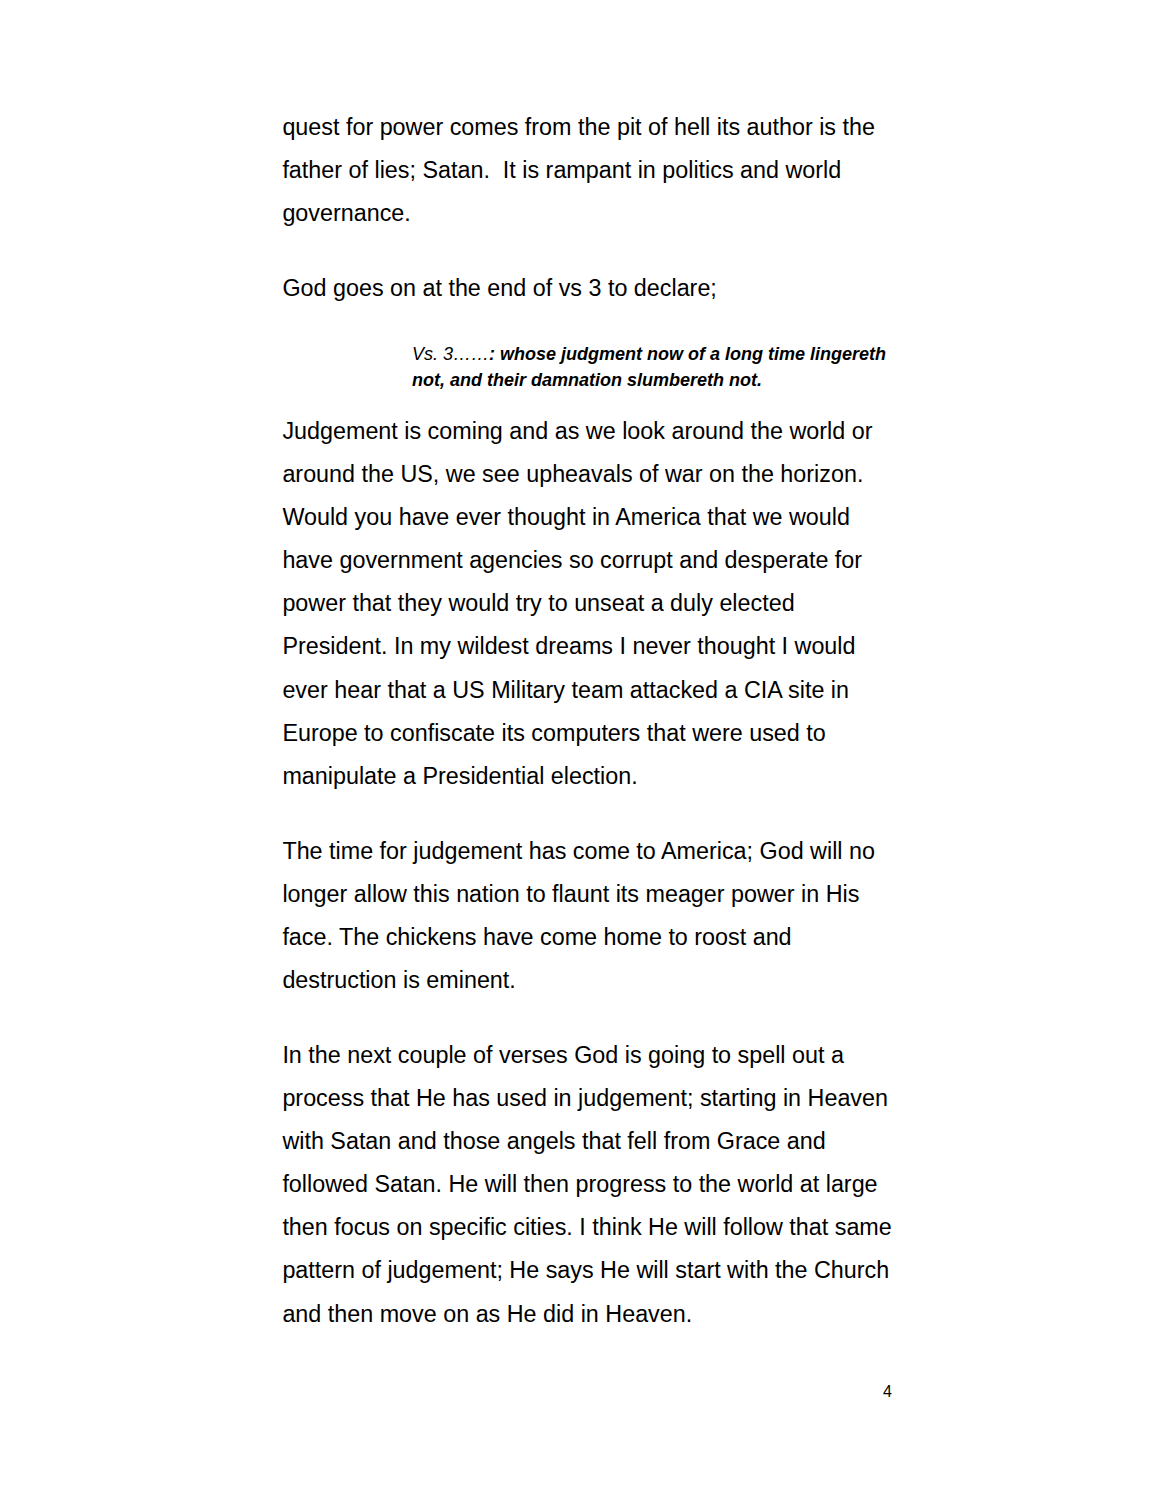quest for power comes from the pit of hell its author is the father of lies; Satan. It is rampant in politics and world governance.
God goes on at the end of vs 3 to declare;
Vs. 3……: whose judgment now of a long time lingereth not, and their damnation slumbereth not.
Judgement is coming and as we look around the world or around the US, we see upheavals of war on the horizon. Would you have ever thought in America that we would have government agencies so corrupt and desperate for power that they would try to unseat a duly elected President. In my wildest dreams I never thought I would ever hear that a US Military team attacked a CIA site in Europe to confiscate its computers that were used to manipulate a Presidential election.
The time for judgement has come to America; God will no longer allow this nation to flaunt its meager power in His face. The chickens have come home to roost and destruction is eminent.
In the next couple of verses God is going to spell out a process that He has used in judgement; starting in Heaven with Satan and those angels that fell from Grace and followed Satan. He will then progress to the world at large then focus on specific cities. I think He will follow that same pattern of judgement; He says He will start with the Church and then move on as He did in Heaven.
4